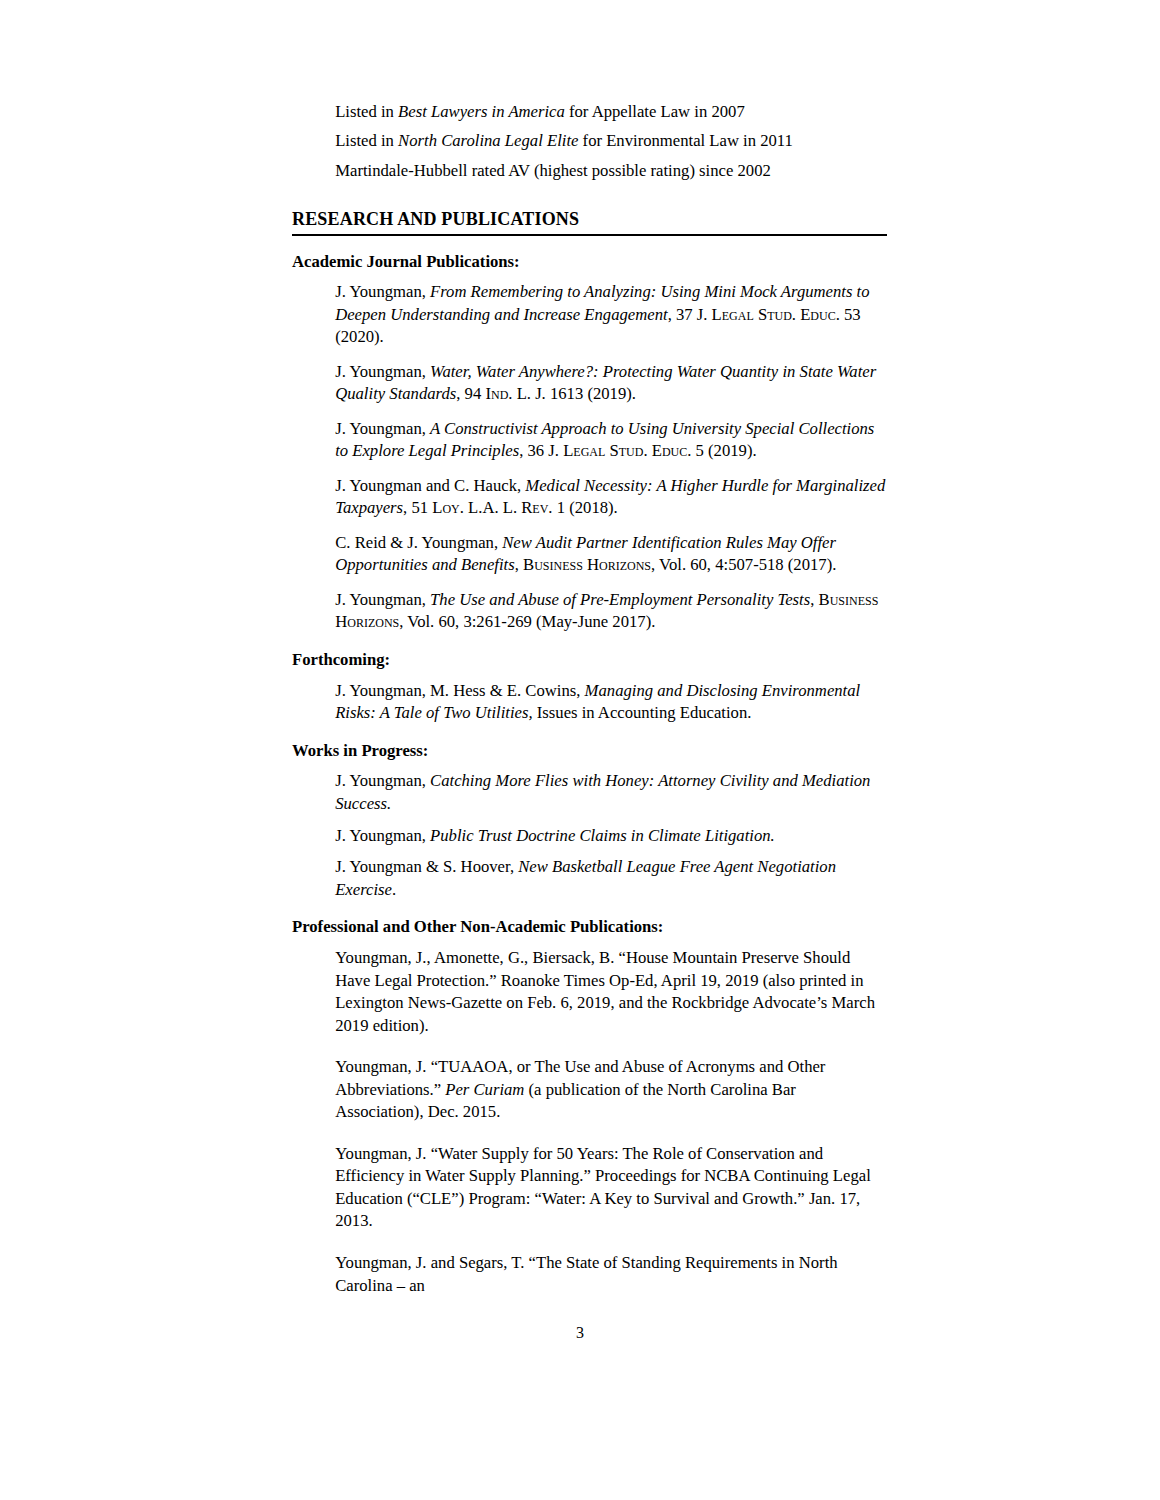Listed in Best Lawyers in America for Appellate Law in 2007
Listed in North Carolina Legal Elite for Environmental Law in 2011
Martindale-Hubbell rated AV (highest possible rating) since 2002
Research and Publications
Academic Journal Publications:
J. Youngman, From Remembering to Analyzing: Using Mini Mock Arguments to Deepen Understanding and Increase Engagement, 37 J. Legal Stud. Educ. 53 (2020).
J. Youngman, Water, Water Anywhere?: Protecting Water Quantity in State Water Quality Standards, 94 Ind. L. J. 1613 (2019).
J. Youngman, A Constructivist Approach to Using University Special Collections to Explore Legal Principles, 36 J. Legal Stud. Educ. 5 (2019).
J. Youngman and C. Hauck, Medical Necessity: A Higher Hurdle for Marginalized Taxpayers, 51 Loy. L.A. L. Rev. 1 (2018).
C. Reid & J. Youngman, New Audit Partner Identification Rules May Offer Opportunities and Benefits, Business Horizons, Vol. 60, 4:507-518 (2017).
J. Youngman, The Use and Abuse of Pre-Employment Personality Tests, Business Horizons, Vol. 60, 3:261-269 (May-June 2017).
Forthcoming:
J. Youngman, M. Hess & E. Cowins, Managing and Disclosing Environmental Risks: A Tale of Two Utilities, Issues in Accounting Education.
Works in Progress:
J. Youngman, Catching More Flies with Honey: Attorney Civility and Mediation Success.
J. Youngman, Public Trust Doctrine Claims in Climate Litigation.
J. Youngman & S. Hoover, New Basketball League Free Agent Negotiation Exercise.
Professional and Other Non-Academic Publications:
Youngman, J., Amonette, G., Biersack, B. “House Mountain Preserve Should Have Legal Protection.” Roanoke Times Op-Ed, April 19, 2019 (also printed in Lexington News-Gazette on Feb. 6, 2019, and the Rockbridge Advocate’s March 2019 edition).
Youngman, J. “TUAAOA, or The Use and Abuse of Acronyms and Other Abbreviations.” Per Curiam (a publication of the North Carolina Bar Association), Dec. 2015.
Youngman, J. “Water Supply for 50 Years: The Role of Conservation and Efficiency in Water Supply Planning.” Proceedings for NCBA Continuing Legal Education (“CLE”) Program: “Water: A Key to Survival and Growth.” Jan. 17, 2013.
Youngman, J. and Segars, T. “The State of Standing Requirements in North Carolina – an
3